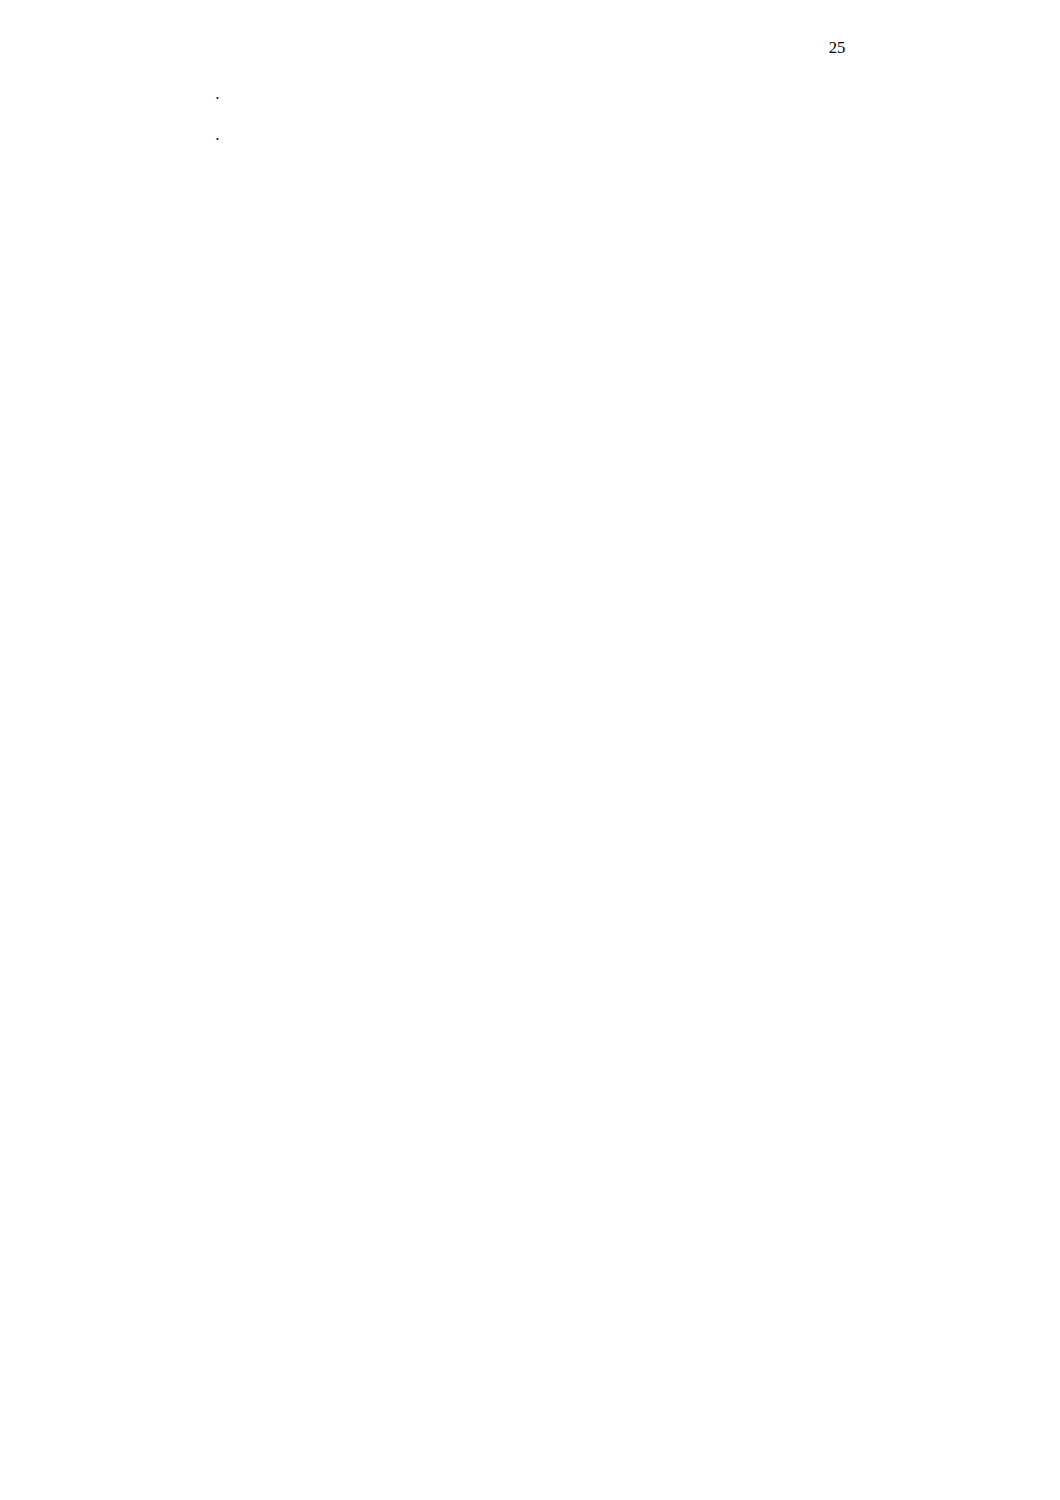25